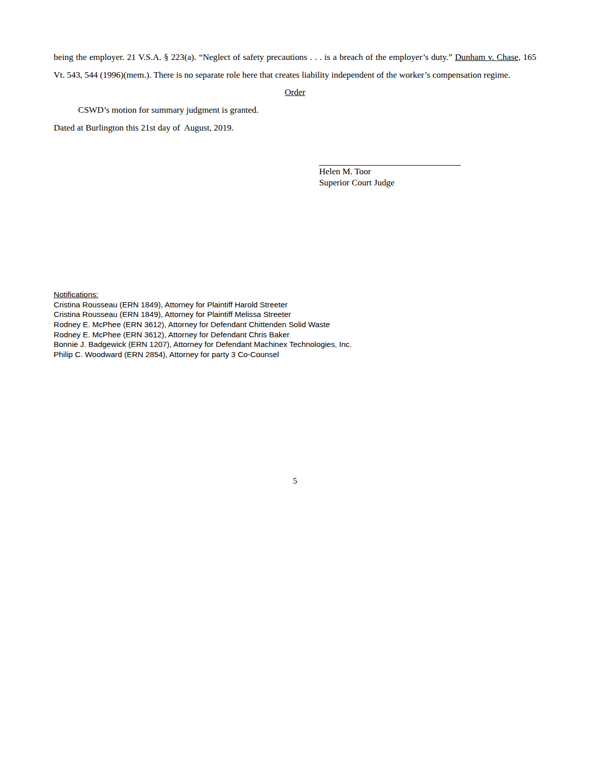being the employer. 21 V.S.A. § 223(a). “Neglect of safety precautions . . . is a breach of the employer’s duty.” Dunham v. Chase, 165 Vt. 543, 544 (1996)(mem.). There is no separate role here that creates liability independent of the worker’s compensation regime.
Order
CSWD’s motion for summary judgment is granted.
Dated at Burlington this 21st day of August, 2019.
Helen M. Toor Superior Court Judge
Notifications:
Cristina Rousseau (ERN 1849), Attorney for Plaintiff Harold Streeter
Cristina Rousseau (ERN 1849), Attorney for Plaintiff Melissa Streeter
Rodney E. McPhee (ERN 3612), Attorney for Defendant Chittenden Solid Waste
Rodney E. McPhee (ERN 3612), Attorney for Defendant Chris Baker
Bonnie J. Badgewick (ERN 1207), Attorney for Defendant Machinex Technologies, Inc.
Philip C. Woodward (ERN 2854), Attorney for party 3 Co-Counsel
5